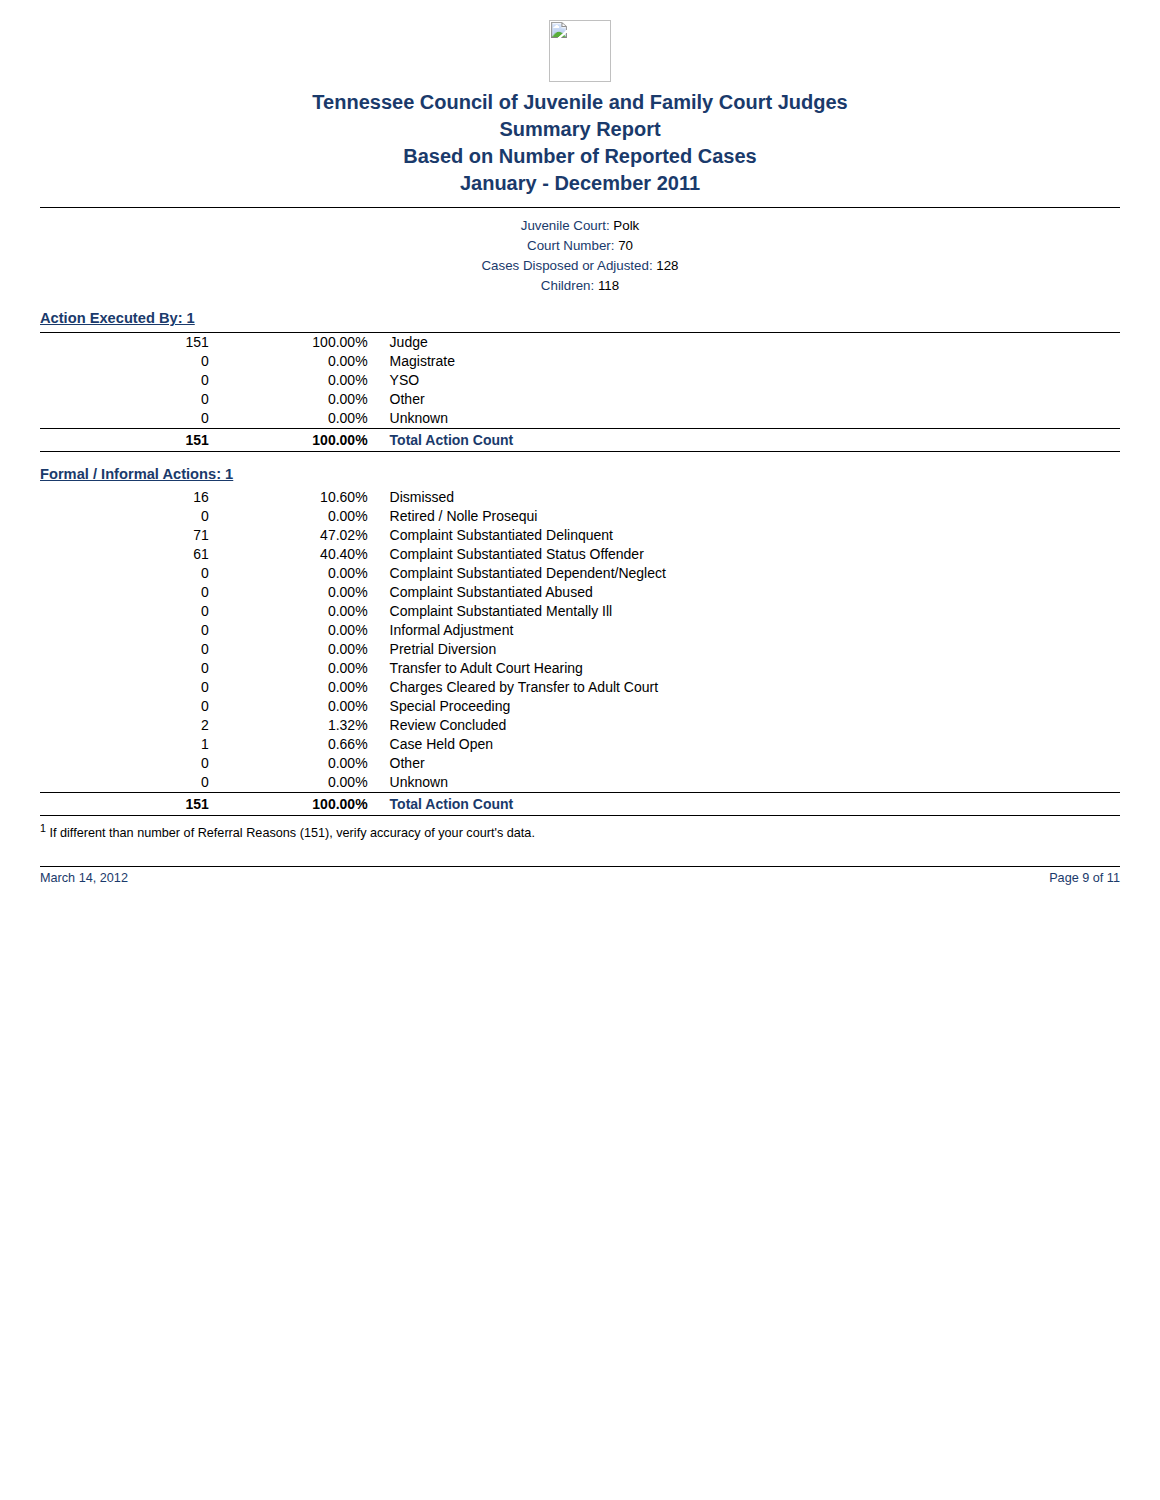Tennessee Council of Juvenile and Family Court Judges
Summary Report
Based on Number of Reported Cases
January - December 2011
Juvenile Court: Polk
Court Number: 70
Cases Disposed or Adjusted: 128
Children: 118
Action Executed By: 1
| 151 | 100.00% | Judge |
| 0 | 0.00% | Magistrate |
| 0 | 0.00% | YSO |
| 0 | 0.00% | Other |
| 0 | 0.00% | Unknown |
| 151 | 100.00% | Total Action Count |
Formal / Informal Actions: 1
| 16 | 10.60% | Dismissed |
| 0 | 0.00% | Retired / Nolle Prosequi |
| 71 | 47.02% | Complaint Substantiated Delinquent |
| 61 | 40.40% | Complaint Substantiated Status Offender |
| 0 | 0.00% | Complaint Substantiated Dependent/Neglect |
| 0 | 0.00% | Complaint Substantiated Abused |
| 0 | 0.00% | Complaint Substantiated Mentally Ill |
| 0 | 0.00% | Informal Adjustment |
| 0 | 0.00% | Pretrial Diversion |
| 0 | 0.00% | Transfer to Adult Court Hearing |
| 0 | 0.00% | Charges Cleared by Transfer to Adult Court |
| 0 | 0.00% | Special Proceeding |
| 2 | 1.32% | Review Concluded |
| 1 | 0.66% | Case Held Open |
| 0 | 0.00% | Other |
| 0 | 0.00% | Unknown |
| 151 | 100.00% | Total Action Count |
1 If different than number of Referral Reasons (151), verify accuracy of your court's data.
March 14, 2012 Page 9 of 11